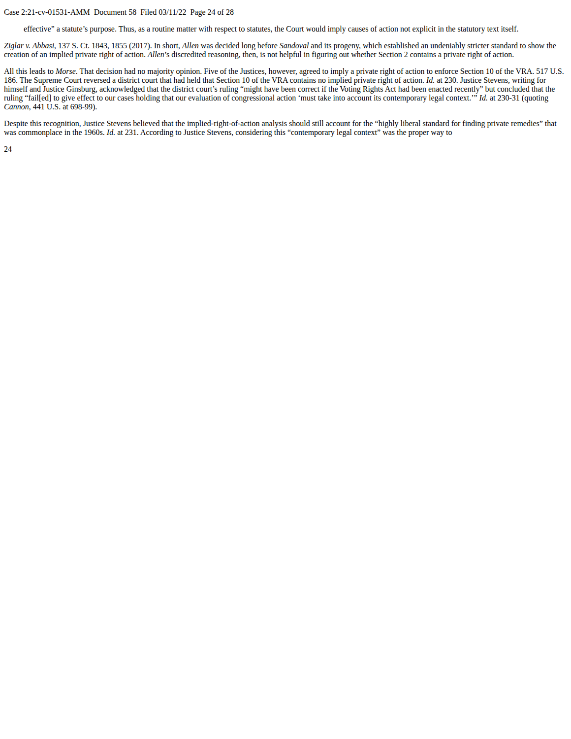Case 2:21-cv-01531-AMM Document 58 Filed 03/11/22 Page 24 of 28
effective” a statute’s purpose. Thus, as a routine matter with respect to statutes, the Court would imply causes of action not explicit in the statutory text itself.
Ziglar v. Abbasi, 137 S. Ct. 1843, 1855 (2017). In short, Allen was decided long before Sandoval and its progeny, which established an undeniably stricter standard to show the creation of an implied private right of action. Allen’s discredited reasoning, then, is not helpful in figuring out whether Section 2 contains a private right of action.
All this leads to Morse. That decision had no majority opinion. Five of the Justices, however, agreed to imply a private right of action to enforce Section 10 of the VRA. 517 U.S. 186. The Supreme Court reversed a district court that had held that Section 10 of the VRA contains no implied private right of action. Id. at 230. Justice Stevens, writing for himself and Justice Ginsburg, acknowledged that the district court’s ruling “might have been correct if the Voting Rights Act had been enacted recently” but concluded that the ruling “fail[ed] to give effect to our cases holding that our evaluation of congressional action ‘must take into account its contemporary legal context.’” Id. at 230-31 (quoting Cannon, 441 U.S. at 698-99).
Despite this recognition, Justice Stevens believed that the implied-right-of-action analysis should still account for the “highly liberal standard for finding private remedies” that was commonplace in the 1960s. Id. at 231. According to Justice Stevens, considering this “contemporary legal context” was the proper way to
24